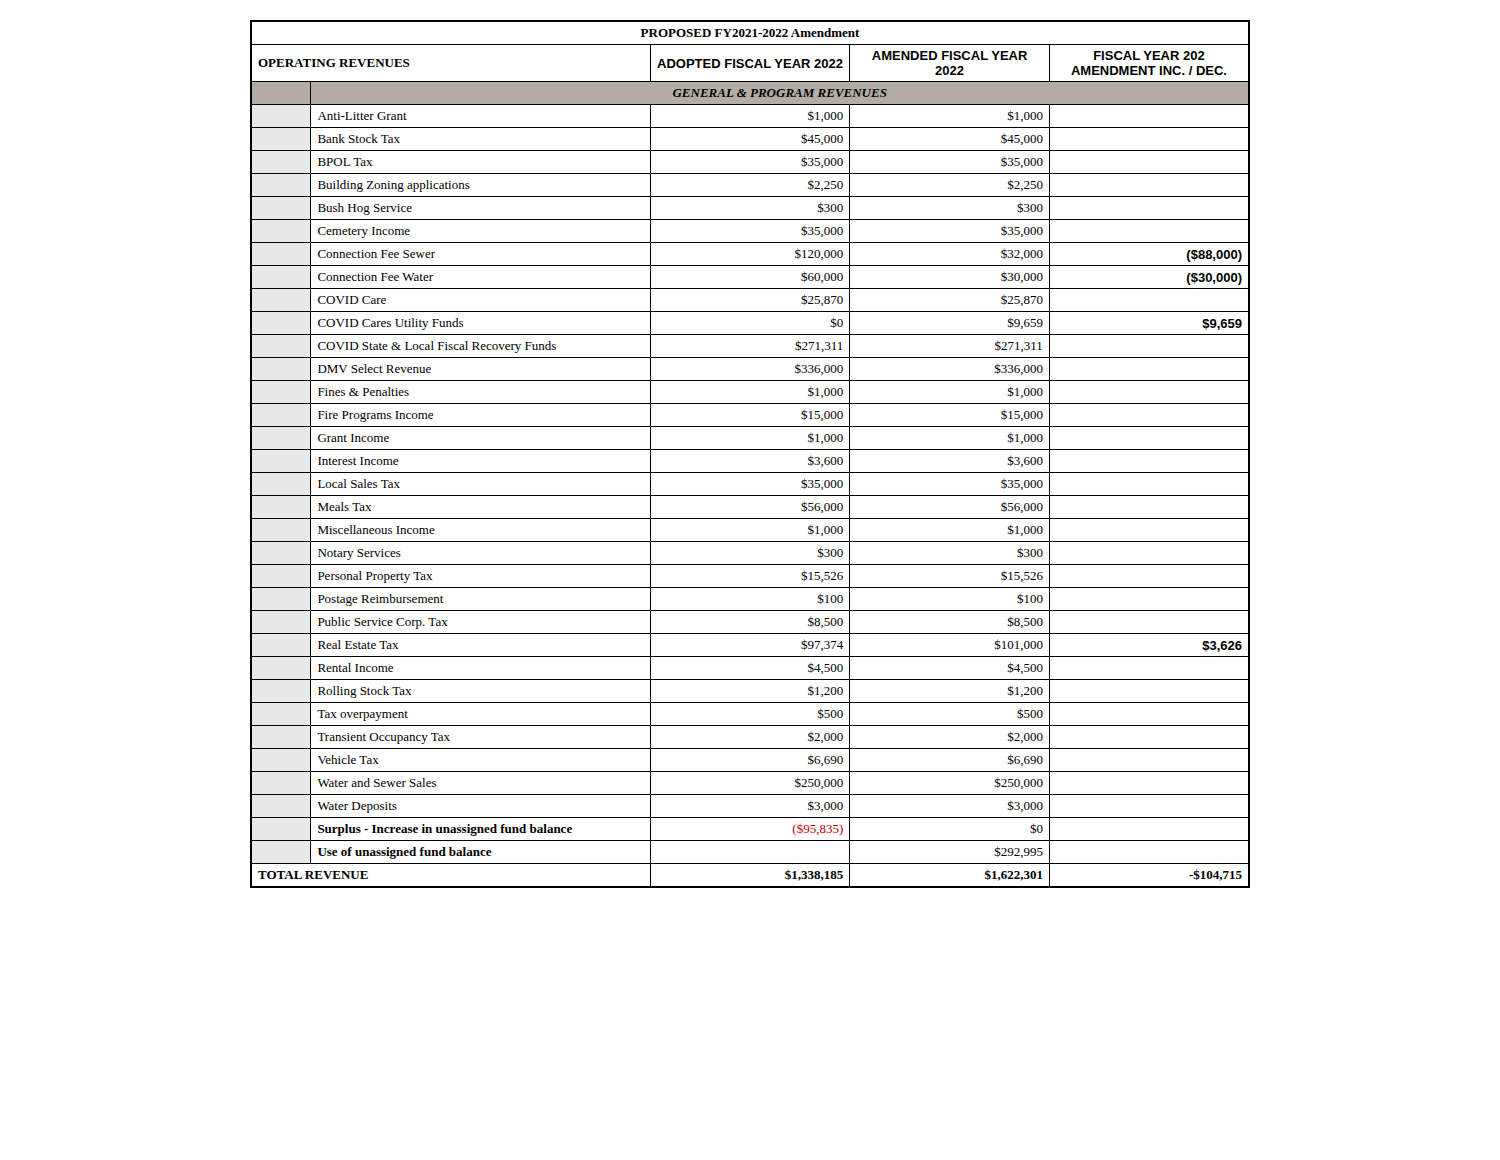| PROPOSED FY2021-2022 Amendment |
| OPERATING REVENUES | ADOPTED FISCAL YEAR 2022 | AMENDED FISCAL YEAR 2022 | FISCAL YEAR 202 AMENDMENT INC. / DEC. |
| | GENERAL & PROGRAM REVENUES |
| | Anti-Litter Grant | $1,000 | $1,000 | |
| | Bank Stock Tax | $45,000 | $45,000 | |
| | BPOL Tax | $35,000 | $35,000 | |
| | Building Zoning applications | $2,250 | $2,250 | |
| | Bush Hog Service | $300 | $300 | |
| | Cemetery Income | $35,000 | $35,000 | |
| | Connection Fee Sewer | $120,000 | $32,000 | ($88,000) |
| | Connection Fee Water | $60,000 | $30,000 | ($30,000) |
| | COVID Care | $25,870 | $25,870 | |
| | COVID Cares Utility Funds | $0 | $9,659 | $9,659 |
| | COVID State & Local Fiscal Recovery Funds | $271,311 | $271,311 | |
| | DMV Select Revenue | $336,000 | $336,000 | |
| | Fines & Penalties | $1,000 | $1,000 | |
| | Fire Programs Income | $15,000 | $15,000 | |
| | Grant Income | $1,000 | $1,000 | |
| | Interest Income | $3,600 | $3,600 | |
| | Local Sales Tax | $35,000 | $35,000 | |
| | Meals Tax | $56,000 | $56,000 | |
| | Miscellaneous Income | $1,000 | $1,000 | |
| | Notary Services | $300 | $300 | |
| | Personal Property Tax | $15,526 | $15,526 | |
| | Postage Reimbursement | $100 | $100 | |
| | Public Service Corp. Tax | $8,500 | $8,500 | |
| | Real Estate Tax | $97,374 | $101,000 | $3,626 |
| | Rental Income | $4,500 | $4,500 | |
| | Rolling Stock Tax | $1,200 | $1,200 | |
| | Tax overpayment | $500 | $500 | |
| | Transient Occupancy Tax | $2,000 | $2,000 | |
| | Vehicle Tax | $6,690 | $6,690 | |
| | Water and Sewer Sales | $250,000 | $250,000 | |
| | Water Deposits | $3,000 | $3,000 | |
| | Surplus - Increase in unassigned fund balance | ($95,835) | $0 | |
| | Use of unassigned fund balance | | $292,995 | |
| TOTAL REVENUE | $1,338,185 | $1,622,301 | -$104,715 |